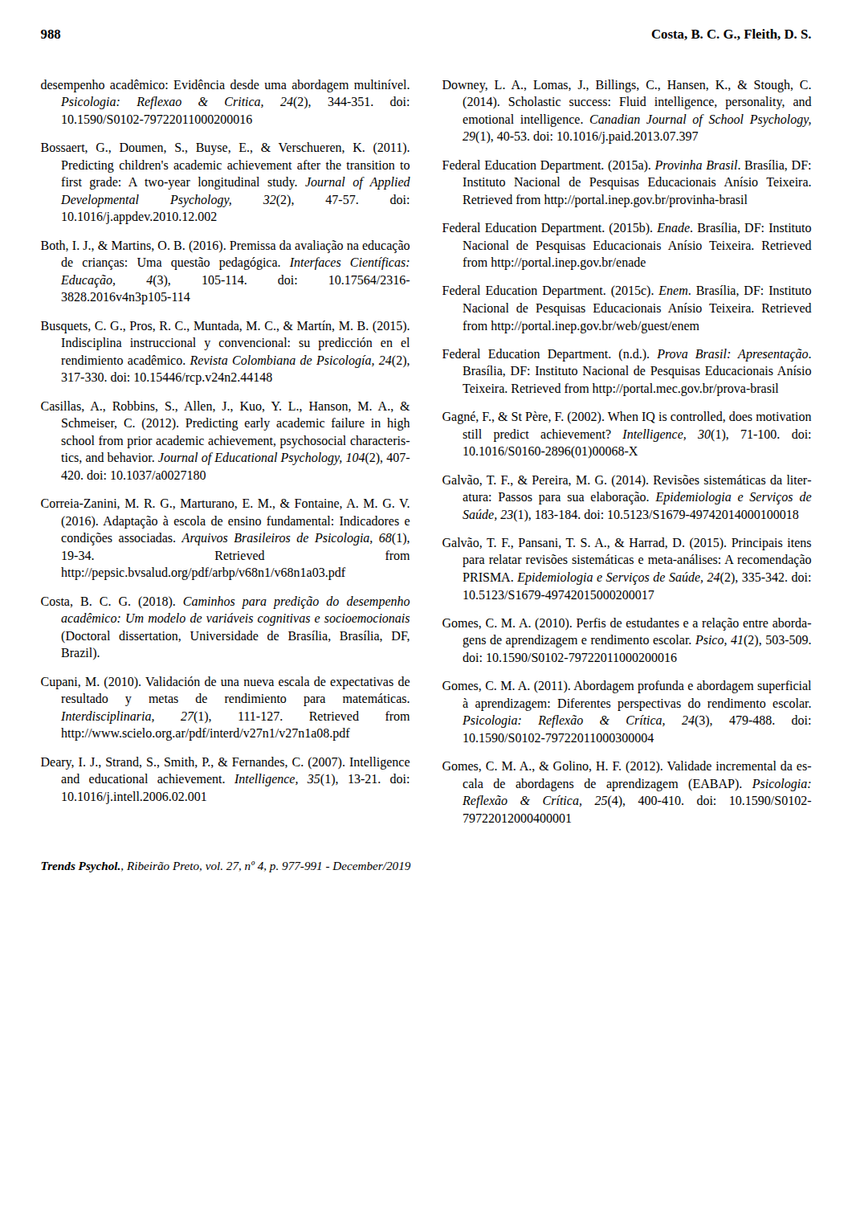988 Costa, B. C. G., Fleith, D. S.
desempenho acadêmico: Evidência desde uma abordagem multinível. Psicologia: Reflexao & Critica, 24(2), 344-351. doi: 10.1590/S0102-79722011000200016
Bossaert, G., Doumen, S., Buyse, E., & Verschueren, K. (2011). Predicting children's academic achievement after the transition to first grade: A two-year longitudinal study. Journal of Applied Developmental Psychology, 32(2), 47-57. doi: 10.1016/j.appdev.2010.12.002
Both, I. J., & Martins, O. B. (2016). Premissa da avaliação na educação de crianças: Uma questão pedagógica. Interfaces Científicas: Educação, 4(3), 105-114. doi: 10.17564/2316-3828.2016v4n3p105-114
Busquets, C. G., Pros, R. C., Muntada, M. C., & Martín, M. B. (2015). Indisciplina instruccional y convencional: su predicción en el rendimiento acadêmico. Revista Colombiana de Psicología, 24(2), 317-330. doi: 10.15446/rcp.v24n2.44148
Casillas, A., Robbins, S., Allen, J., Kuo, Y. L., Hanson, M. A., & Schmeiser, C. (2012). Predicting early academic failure in high school from prior academic achievement, psychosocial characteristics, and behavior. Journal of Educational Psychology, 104(2), 407-420. doi: 10.1037/a0027180
Correia-Zanini, M. R. G., Marturano, E. M., & Fontaine, A. M. G. V. (2016). Adaptação à escola de ensino fundamental: Indicadores e condições associadas. Arquivos Brasileiros de Psicologia, 68(1), 19-34. Retrieved from http://pepsic.bvsalud.org/pdf/arbp/v68n1/v68n1a03.pdf
Costa, B. C. G. (2018). Caminhos para predição do desempenho acadêmico: Um modelo de variáveis cognitivas e socioemocionais (Doctoral dissertation, Universidade de Brasília, Brasília, DF, Brazil).
Cupani, M. (2010). Validación de una nueva escala de expectativas de resultado y metas de rendimiento para matemáticas. Interdisciplinaria, 27(1), 111-127. Retrieved from http://www.scielo.org.ar/pdf/interd/v27n1/v27n1a08.pdf
Deary, I. J., Strand, S., Smith, P., & Fernandes, C. (2007). Intelligence and educational achievement. Intelligence, 35(1), 13-21. doi: 10.1016/j.intell.2006.02.001
Downey, L. A., Lomas, J., Billings, C., Hansen, K., & Stough, C. (2014). Scholastic success: Fluid intelligence, personality, and emotional intelligence. Canadian Journal of School Psychology, 29(1), 40-53. doi: 10.1016/j.paid.2013.07.397
Federal Education Department. (2015a). Provinha Brasil. Brasília, DF: Instituto Nacional de Pesquisas Educacionais Anísio Teixeira. Retrieved from http://portal.inep.gov.br/provinha-brasil
Federal Education Department. (2015b). Enade. Brasília, DF: Instituto Nacional de Pesquisas Educacionais Anísio Teixeira. Retrieved from http://portal.inep.gov.br/enade
Federal Education Department. (2015c). Enem. Brasília, DF: Instituto Nacional de Pesquisas Educacionais Anísio Teixeira. Retrieved from http://portal.inep.gov.br/web/guest/enem
Federal Education Department. (n.d.). Prova Brasil: Apresentação. Brasília, DF: Instituto Nacional de Pesquisas Educacionais Anísio Teixeira. Retrieved from http://portal.mec.gov.br/prova-brasil
Gagné, F., & St Père, F. (2002). When IQ is controlled, does motivation still predict achievement? Intelligence, 30(1), 71-100. doi: 10.1016/S0160-2896(01)00068-X
Galvão, T. F., & Pereira, M. G. (2014). Revisões sistemáticas da literatura: Passos para sua elaboração. Epidemiologia e Serviços de Saúde, 23(1), 183-184. doi: 10.5123/S1679-49742014000100018
Galvão, T. F., Pansani, T. S. A., & Harrad, D. (2015). Principais itens para relatar revisões sistemáticas e meta-análises: A recomendação PRISMA. Epidemiologia e Serviços de Saúde, 24(2), 335-342. doi: 10.5123/S1679-49742015000200017
Gomes, C. M. A. (2010). Perfis de estudantes e a relação entre abordagens de aprendizagem e rendimento escolar. Psico, 41(2), 503-509. doi: 10.1590/S0102-79722011000200016
Gomes, C. M. A. (2011). Abordagem profunda e abordagem superficial à aprendizagem: Diferentes perspectivas do rendimento escolar. Psicologia: Reflexão & Crítica, 24(3), 479-488. doi: 10.1590/S0102-79722011000300004
Gomes, C. M. A., & Golino, H. F. (2012). Validade incremental da escala de abordagens de aprendizagem (EABAP). Psicologia: Reflexão & Crítica, 25(4), 400-410. doi: 10.1590/S0102-79722012000400001
Trends Psychol., Ribeirão Preto, vol. 27, nº 4, p. 977-991 - December/2019